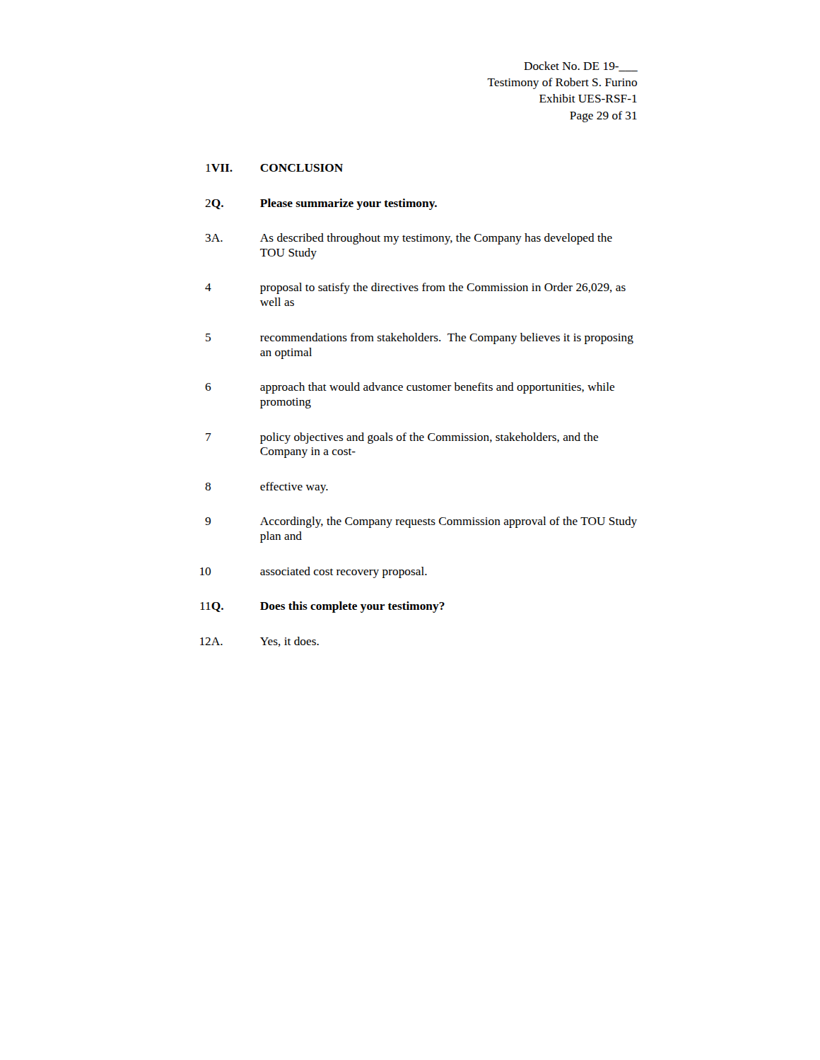Docket No. DE 19-___
Testimony of Robert S. Furino
Exhibit UES-RSF-1
Page 29 of 31
| 1 | VII. | CONCLUSION |
| 2 | Q. | Please summarize your testimony. |
| 3 | A. | As described throughout my testimony, the Company has developed the TOU Study |
| 4 | | proposal to satisfy the directives from the Commission in Order 26,029, as well as |
| 5 | | recommendations from stakeholders. The Company believes it is proposing an optimal |
| 6 | | approach that would advance customer benefits and opportunities, while promoting |
| 7 | | policy objectives and goals of the Commission, stakeholders, and the Company in a cost- |
| 8 | | effective way. |
| 9 | | Accordingly, the Company requests Commission approval of the TOU Study plan and |
| 10 | | associated cost recovery proposal. |
| 11 | Q. | Does this complete your testimony? |
| 12 | A. | Yes, it does. |